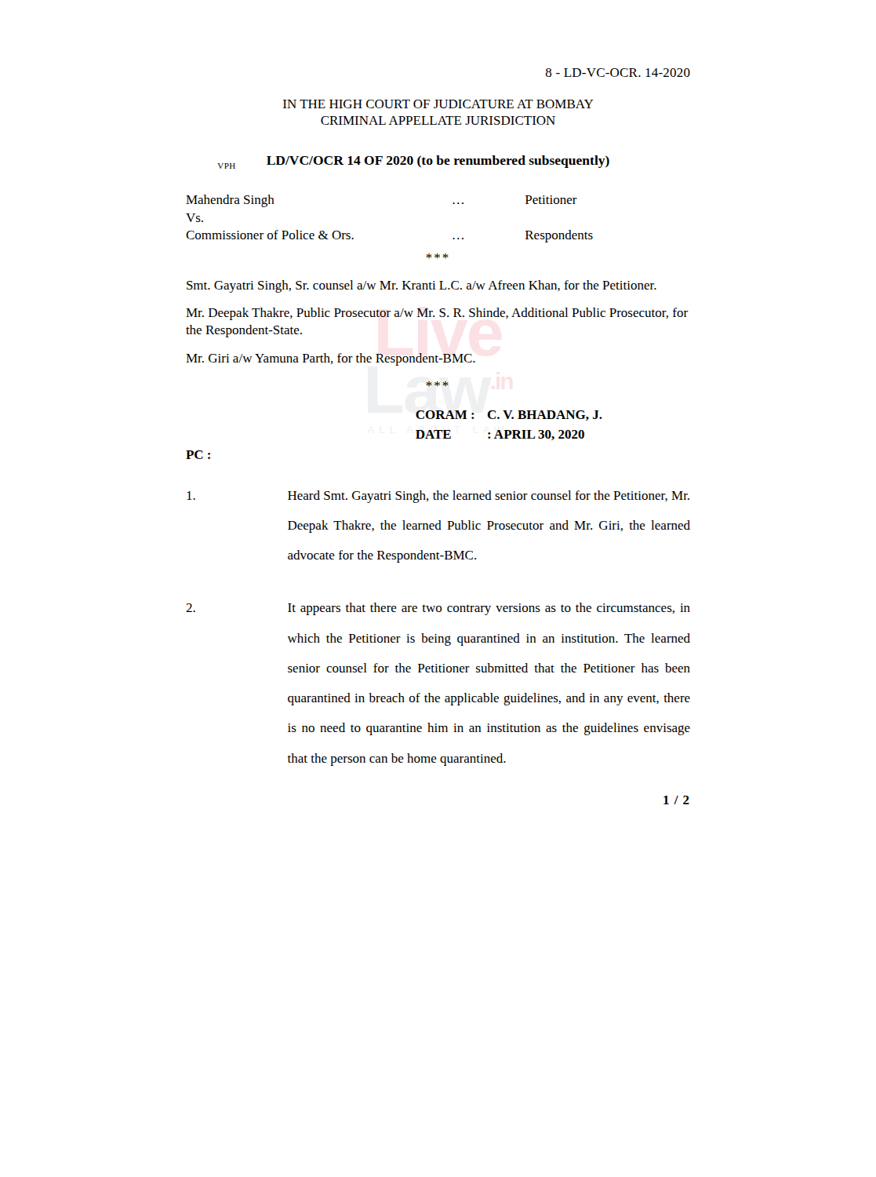Live
Law.in
ALL ABOUT LAW
8 - LD-VC-OCR. 14-2020
VPH
IN THE HIGH COURT OF JUDICATURE AT BOMBAY
CRIMINAL APPELLATE JURISDICTION
LD/VC/OCR 14 OF 2020 (to be renumbered subsequently)
| Mahendra Singh | … | Petitioner |
| Vs. | | |
| Commissioner of Police & Ors. | … | Respondents |
***
Smt. Gayatri Singh, Sr. counsel a/w Mr. Kranti L.C. a/w Afreen Khan, for the Petitioner.
Mr. Deepak Thakre, Public Prosecutor a/w Mr. S. R. Shinde, Additional Public Prosecutor, for the Respondent-State.
Mr. Giri a/w Yamuna Parth, for the Respondent-BMC.
***
CORAM : C. V. BHADANG, J. DATE: APRIL 30, 2020
PC :
1. Heard Smt. Gayatri Singh, the learned senior counsel for the Petitioner, Mr. Deepak Thakre, the learned Public Prosecutor and Mr. Giri, the learned advocate for the Respondent-BMC.
2. It appears that there are two contrary versions as to the circumstances, in which the Petitioner is being quarantined in an institution. The learned senior counsel for the Petitioner submitted that the Petitioner has been quarantined in breach of the applicable guidelines, and in any event, there is no need to quarantine him in an institution as the guidelines envisage that the person can be home quarantined.
1 / 2